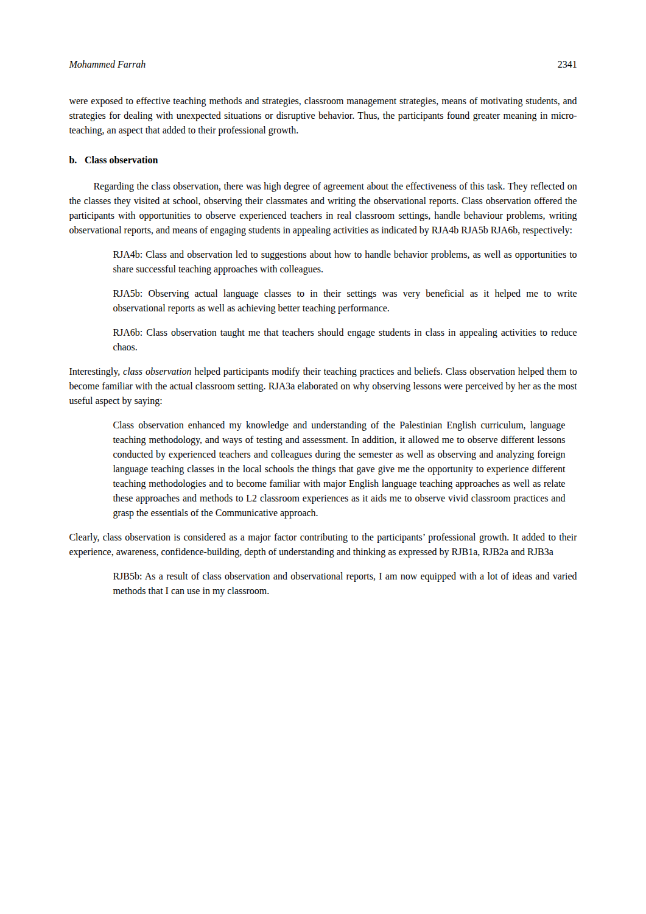Mohammed Farrah 2341
were exposed to effective teaching methods and strategies, classroom management strategies, means of motivating students, and strategies for dealing with unexpected situations or disruptive behavior. Thus, the participants found greater meaning in micro-teaching, an aspect that added to their professional growth.
b. Class observation
Regarding the class observation, there was high degree of agreement about the effectiveness of this task. They reflected on the classes they visited at school, observing their classmates and writing the observational reports. Class observation offered the participants with opportunities to observe experienced teachers in real classroom settings, handle behaviour problems, writing observational reports, and means of engaging students in appealing activities as indicated by RJA4b RJA5b RJA6b, respectively:
RJA4b: Class and observation led to suggestions about how to handle behavior problems, as well as opportunities to share successful teaching approaches with colleagues.
RJA5b: Observing actual language classes to in their settings was very beneficial as it helped me to write observational reports as well as achieving better teaching performance.
RJA6b: Class observation taught me that teachers should engage students in class in appealing activities to reduce chaos.
Interestingly, class observation helped participants modify their teaching practices and beliefs. Class observation helped them to become familiar with the actual classroom setting. RJA3a elaborated on why observing lessons were perceived by her as the most useful aspect by saying:
Class observation enhanced my knowledge and understanding of the Palestinian English curriculum, language teaching methodology, and ways of testing and assessment. In addition, it allowed me to observe different lessons conducted by experienced teachers and colleagues during the semester as well as observing and analyzing foreign language teaching classes in the local schools the things that gave give me the opportunity to experience different teaching methodologies and to become familiar with major English language teaching approaches as well as relate these approaches and methods to L2 classroom experiences as it aids me to observe vivid classroom practices and grasp the essentials of the Communicative approach.
Clearly, class observation is considered as a major factor contributing to the participants’ professional growth. It added to their experience, awareness, confidence-building, depth of understanding and thinking as expressed by RJB1a, RJB2a and RJB3a
RJB5b: As a result of class observation and observational reports, I am now equipped with a lot of ideas and varied methods that I can use in my classroom.